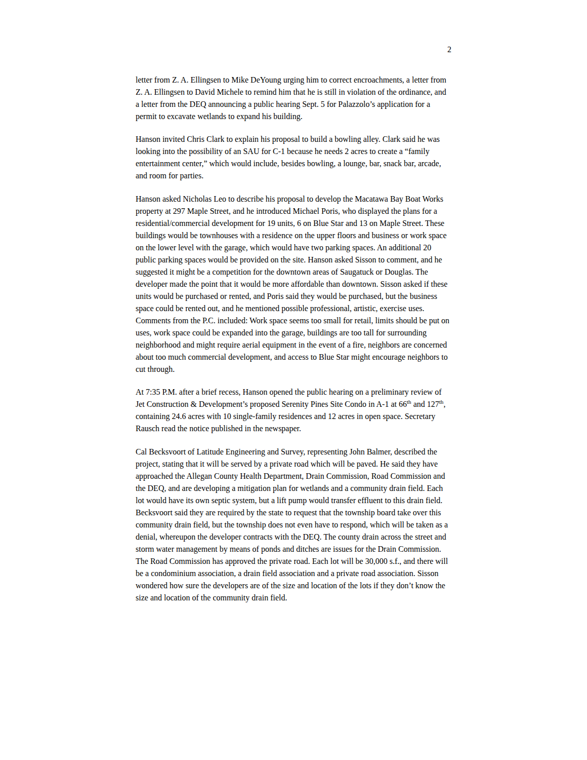2
letter from Z. A. Ellingsen to Mike DeYoung urging him to correct encroachments, a letter from Z. A. Ellingsen to David Michele to remind him that he is still in violation of the ordinance, and a letter from the DEQ announcing a public hearing Sept. 5 for Palazzolo’s application for a permit to excavate wetlands to expand his building.
Hanson invited Chris Clark to explain his proposal to build a bowling alley. Clark said he was looking into the possibility of an SAU for C-1 because he needs 2 acres to create a “family entertainment center,” which would include, besides bowling, a lounge, bar, snack bar, arcade, and room for parties.
Hanson asked Nicholas Leo to describe his proposal to develop the Macatawa Bay Boat Works property at 297 Maple Street, and he introduced Michael Poris, who displayed the plans for a residential/commercial development for 19 units, 6 on Blue Star and 13 on Maple Street. These buildings would be townhouses with a residence on the upper floors and business or work space on the lower level with the garage, which would have two parking spaces. An additional 20 public parking spaces would be provided on the site. Hanson asked Sisson to comment, and he suggested it might be a competition for the downtown areas of Saugatuck or Douglas. The developer made the point that it would be more affordable than downtown. Sisson asked if these units would be purchased or rented, and Poris said they would be purchased, but the business space could be rented out, and he mentioned possible professional, artistic, exercise uses. Comments from the P.C. included: Work space seems too small for retail, limits should be put on uses, work space could be expanded into the garage, buildings are too tall for surrounding neighborhood and might require aerial equipment in the event of a fire, neighbors are concerned about too much commercial development, and access to Blue Star might encourage neighbors to cut through.
At 7:35 P.M. after a brief recess, Hanson opened the public hearing on a preliminary review of Jet Construction & Development’s proposed Serenity Pines Site Condo in A-1 at 66th and 127th, containing 24.6 acres with 10 single-family residences and 12 acres in open space. Secretary Rausch read the notice published in the newspaper.
Cal Becksvoort of Latitude Engineering and Survey, representing John Balmer, described the project, stating that it will be served by a private road which will be paved. He said they have approached the Allegan County Health Department, Drain Commission, Road Commission and the DEQ, and are developing a mitigation plan for wetlands and a community drain field. Each lot would have its own septic system, but a lift pump would transfer effluent to this drain field. Becksvoort said they are required by the state to request that the township board take over this community drain field, but the township does not even have to respond, which will be taken as a denial, whereupon the developer contracts with the DEQ. The county drain across the street and storm water management by means of ponds and ditches are issues for the Drain Commission. The Road Commission has approved the private road. Each lot will be 30,000 s.f., and there will be a condominium association, a drain field association and a private road association. Sisson wondered how sure the developers are of the size and location of the lots if they don’t know the size and location of the community drain field.